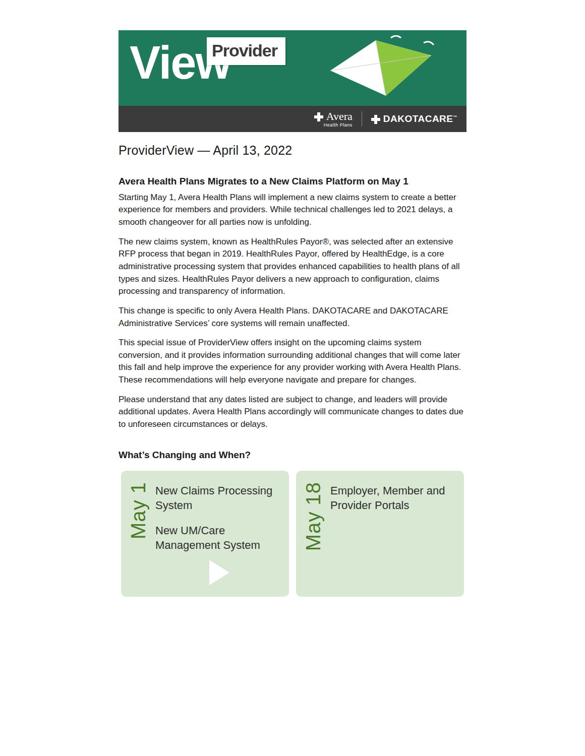View
Provider
AveraHealth Plans
DAKOTACARE™
ProviderView — April 13, 2022
Avera Health Plans Migrates to a New Claims Platform on May 1
Starting May 1, Avera Health Plans will implement a new claims system to create a better experience for members and providers. While technical challenges led to 2021 delays, a smooth changeover for all parties now is unfolding.
The new claims system, known as HealthRules Payor®, was selected after an extensive RFP process that began in 2019. HealthRules Payor, offered by HealthEdge, is a core administrative processing system that provides enhanced capabilities to health plans of all types and sizes. HealthRules Payor delivers a new approach to configuration, claims processing and transparency of information.
This change is specific to only Avera Health Plans. DAKOTACARE and DAKOTACARE Administrative Services’ core systems will remain unaffected.
This special issue of ProviderView offers insight on the upcoming claims system conversion, and it provides information surrounding additional changes that will come later this fall and help improve the experience for any provider working with Avera Health Plans. These recommendations will help everyone navigate and prepare for changes.
Please understand that any dates listed are subject to change, and leaders will provide additional updates. Avera Health Plans accordingly will communicate changes to dates due to unforeseen circumstances or delays.
What’s Changing and When?
May 1
New Claims Processing System
New UM/Care Management System
May 18
Employer, Member and Provider Portals